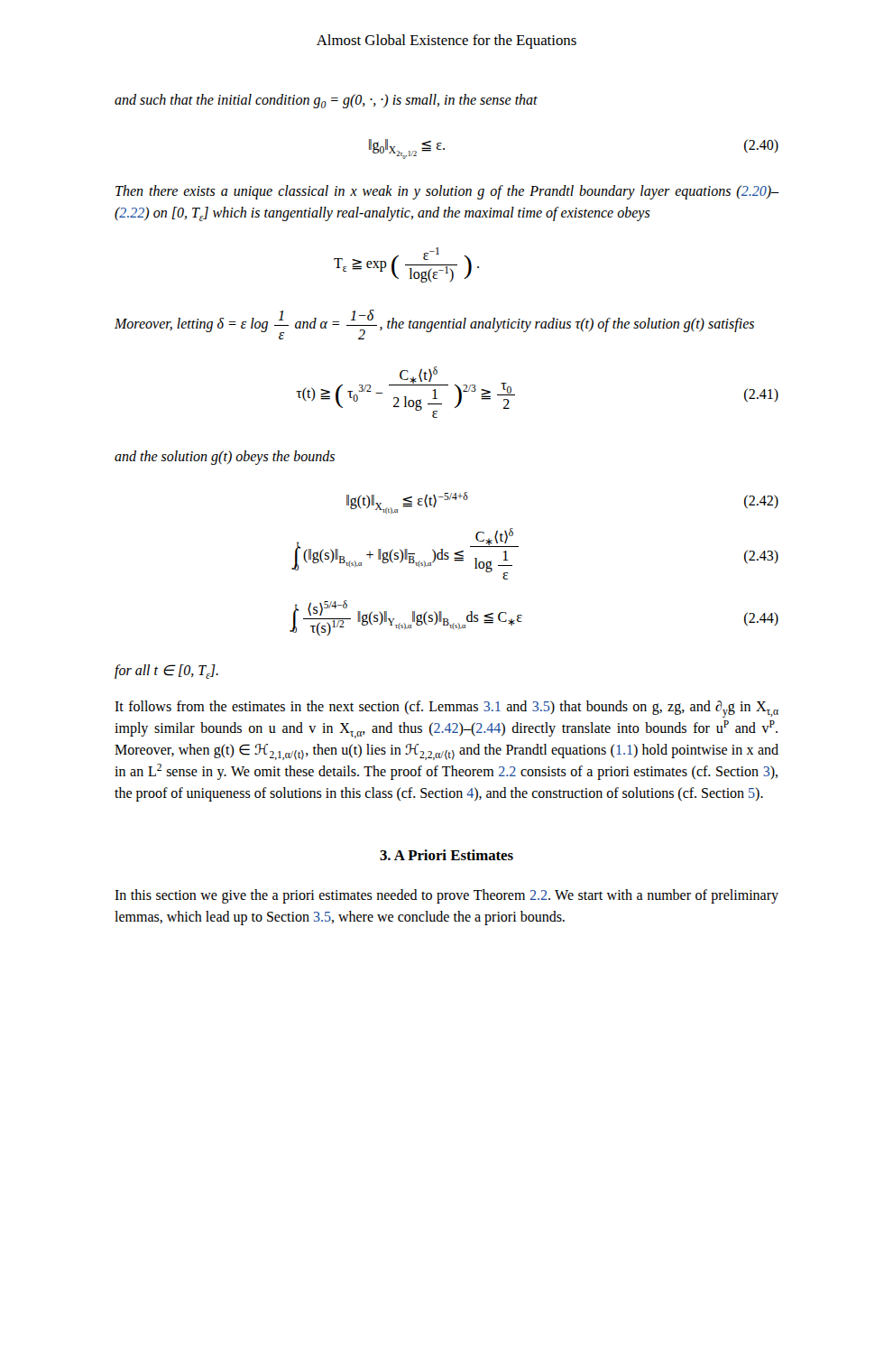Almost Global Existence for the Equations
and such that the initial condition g0 = g(0, ·, ·) is small, in the sense that
‖g0‖X2τ0,1/2 ≦ ε.
(2.40)
Then there exists a unique classical in x weak in y solution g of the Prandtl boundary layer equations (2.20)–(2.22) on [0, Tε] which is tangentially real-analytic, and the maximal time of existence obeys
Tε ≧ exp ( ε−1 log(ε−1) ) .
Moreover, letting δ = ε log 1 ε and α = 1−δ 2, the tangential analyticity radius τ(t) of the solution g(t) satisfies
τ(t) ≧ ( τ03/2 − C∗⟨t⟩δ 2 log 1 ε )2/3 ≧ τ02
(2.41)
and the solution g(t) obeys the bounds
‖g(t)‖Xτ(t),α ≦ ε⟨t⟩−5/4+δ
(2.42)
∫t 0 (‖g(s)‖Bτ(s),α + ‖g(s)‖Bτ(s),α)ds ≦ C∗⟨t⟩δ log 1 ε
(2.43)
∫t 0 ⟨s⟩5/4−δ τ(s)1/2 ‖g(s)‖Yτ(s),α‖g(s)‖Bτ(s),αds ≦ C∗ε
(2.44)
for all t ∈ [0, Tε].
It follows from the estimates in the next section (cf. Lemmas 3.1 and 3.5) that bounds on g, zg, and ∂yg in Xτ,α imply similar bounds on u and v in Xτ,α, and thus (2.42)–(2.44) directly translate into bounds for uP and vP. Moreover, when g(t) ∈ ℋ2,1,α/⟨t⟩, then u(t) lies in ℋ2,2,α/⟨t⟩ and the Prandtl equations (1.1) hold pointwise in x and in an L2 sense in y. We omit these details. The proof of Theorem 2.2 consists of a priori estimates (cf. Section 3), the proof of uniqueness of solutions in this class (cf. Section 4), and the construction of solutions (cf. Section 5).
3. A Priori Estimates
In this section we give the a priori estimates needed to prove Theorem 2.2. We start with a number of preliminary lemmas, which lead up to Section 3.5, where we conclude the a priori bounds.